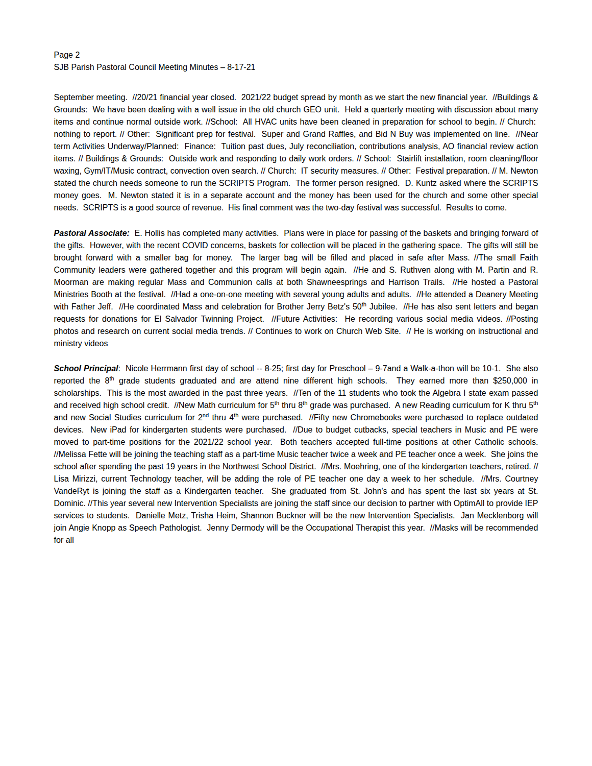Page 2
SJB Parish Pastoral Council Meeting Minutes – 8-17-21
September meeting. //20/21 financial year closed. 2021/22 budget spread by month as we start the new financial year. //Buildings & Grounds: We have been dealing with a well issue in the old church GEO unit. Held a quarterly meeting with discussion about many items and continue normal outside work. //School: All HVAC units have been cleaned in preparation for school to begin. // Church: nothing to report. // Other: Significant prep for festival. Super and Grand Raffles, and Bid N Buy was implemented on line. //Near term Activities Underway/Planned: Finance: Tuition past dues, July reconciliation, contributions analysis, AO financial review action items. // Buildings & Grounds: Outside work and responding to daily work orders. // School: Stairlift installation, room cleaning/floor waxing, Gym/IT/Music contract, convection oven search. // Church: IT security measures. // Other: Festival preparation. // M. Newton stated the church needs someone to run the SCRIPTS Program. The former person resigned. D. Kuntz asked where the SCRIPTS money goes. M. Newton stated it is in a separate account and the money has been used for the church and some other special needs. SCRIPTS is a good source of revenue. His final comment was the two-day festival was successful. Results to come.
Pastoral Associate: E. Hollis has completed many activities. Plans were in place for passing of the baskets and bringing forward of the gifts. However, with the recent COVID concerns, baskets for collection will be placed in the gathering space. The gifts will still be brought forward with a smaller bag for money. The larger bag will be filled and placed in safe after Mass. //The small Faith Community leaders were gathered together and this program will begin again. //He and S. Ruthven along with M. Partin and R. Moorman are making regular Mass and Communion calls at both Shawneesprings and Harrison Trails. //He hosted a Pastoral Ministries Booth at the festival. //Had a one-on-one meeting with several young adults and adults. //He attended a Deanery Meeting with Father Jeff. //He coordinated Mass and celebration for Brother Jerry Betz's 50th Jubilee. //He has also sent letters and began requests for donations for El Salvador Twinning Project. //Future Activities: He recording various social media videos. //Posting photos and research on current social media trends. // Continues to work on Church Web Site. // He is working on instructional and ministry videos
School Principal: Nicole Herrmann first day of school -- 8-25; first day for Preschool – 9-7and a Walk-a-thon will be 10-1. She also reported the 8th grade students graduated and are attend nine different high schools. They earned more than $250,000 in scholarships. This is the most awarded in the past three years. //Ten of the 11 students who took the Algebra I state exam passed and received high school credit. //New Math curriculum for 5th thru 8th grade was purchased. A new Reading curriculum for K thru 5th and new Social Studies curriculum for 2nd thru 4th were purchased. //Fifty new Chromebooks were purchased to replace outdated devices. New iPad for kindergarten students were purchased. //Due to budget cutbacks, special teachers in Music and PE were moved to part-time positions for the 2021/22 school year. Both teachers accepted full-time positions at other Catholic schools. //Melissa Fette will be joining the teaching staff as a part-time Music teacher twice a week and PE teacher once a week. She joins the school after spending the past 19 years in the Northwest School District. //Mrs. Moehring, one of the kindergarten teachers, retired. // Lisa Mirizzi, current Technology teacher, will be adding the role of PE teacher one day a week to her schedule. //Mrs. Courtney VandeRyt is joining the staff as a Kindergarten teacher. She graduated from St. John's and has spent the last six years at St. Dominic. //This year several new Intervention Specialists are joining the staff since our decision to partner with OptimAll to provide IEP services to students. Danielle Metz, Trisha Heim, Shannon Buckner will be the new Intervention Specialists. Jan Mecklenborg will join Angie Knopp as Speech Pathologist. Jenny Dermody will be the Occupational Therapist this year. //Masks will be recommended for all